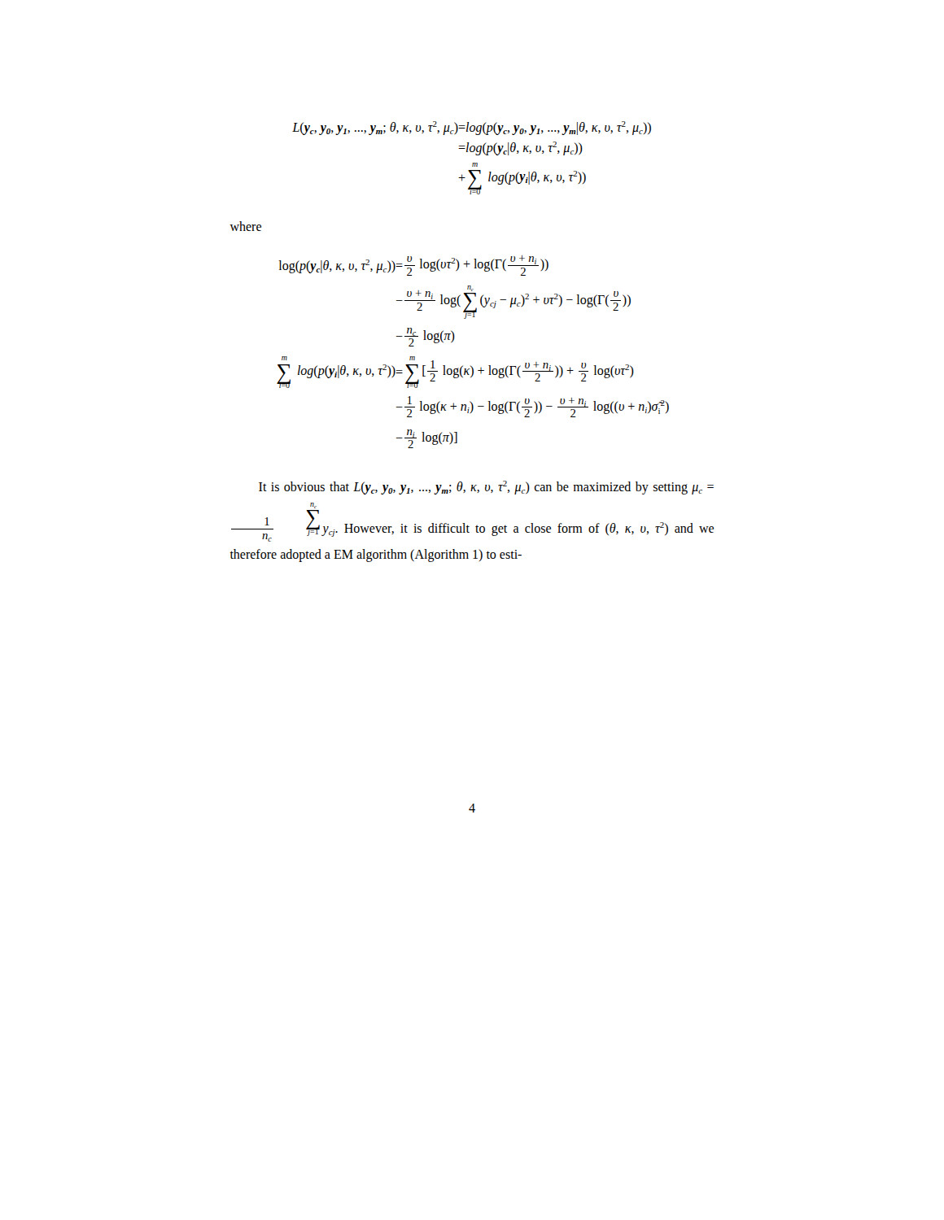| L ( y c , y 0 , y 1 , ..., y m ; θ , κ , υ , τ 2 , μ c ) | = | log ( p ( y c , y 0 , y 1 , ..., y m / θ , κ , υ , τ 2 , μ c )) |
| | = | log ( p ( y c / θ , κ , υ , τ 2 , μ c )) |
| | + | m ∑ i =0 log ( p ( y i / θ , κ , υ , τ 2 )) |
where
| log ( p ( y c / θ , κ , υ , τ 2 , μ c )) | = | υ 2 log ( υτ 2 ) + log (Γ( υ + n i 2 )) |
| | − | υ + n i 2 log ( n c ∑ j =1 ( y cj − μ c ) 2 + υτ 2 ) − log (Γ( υ 2 )) |
| | − | n c 2 log ( π ) |
| m ∑ i =0 log ( p ( y i / θ , κ , υ , τ 2 )) | = | m ∑ i =0 [ 1 2 log ( κ ) + log (Γ( υ + n i 2 )) + υ 2 log ( υτ 2 ) |
| | − | 1 2 log ( κ + n i ) − log (Γ( υ 2 )) − υ + n i 2 log (( υ + n i ) σ̃ i 2 ) |
| | − | n i 2 log ( π )] |
It is obvious that L(yc, y0, y1, ..., ym; θ, κ, υ, τ2, μc) can be maximized by setting μc = 1 nc nc∑j=1 ycj. However, it is difficult to get a close form of (θ, κ, υ, τ2) and we therefore adopted a EM algorithm (Algorithm 1) to esti-
4